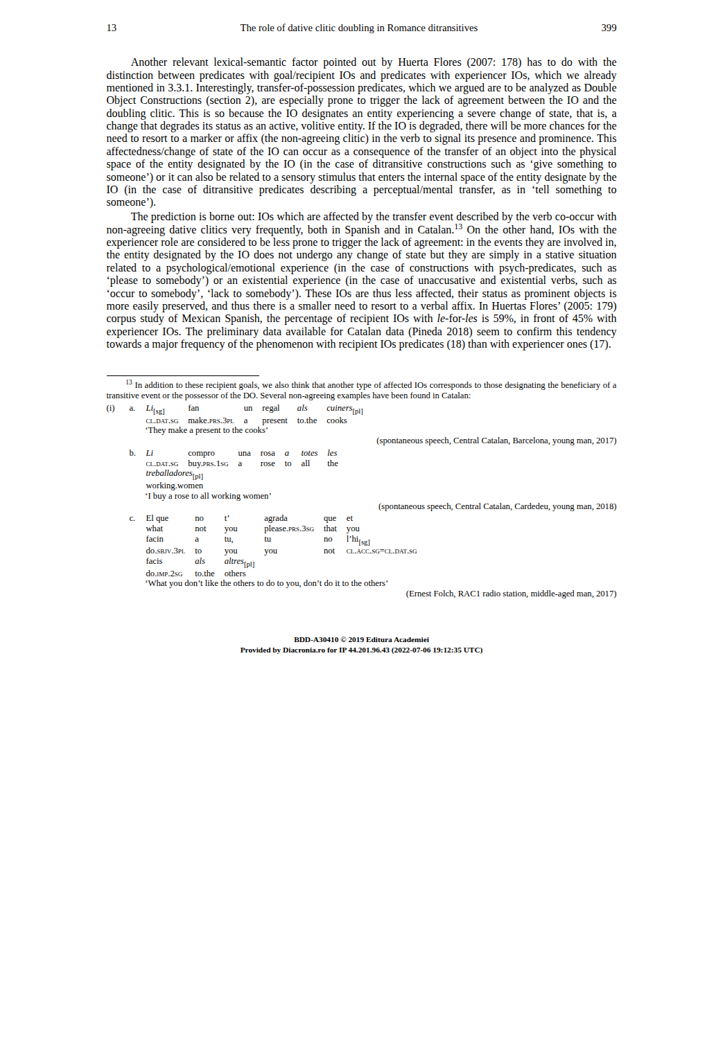13 The role of dative clitic doubling in Romance ditransitives 399
Another relevant lexical-semantic factor pointed out by Huerta Flores (2007: 178) has to do with the distinction between predicates with goal/recipient IOs and predicates with experiencer IOs, which we already mentioned in 3.3.1. Interestingly, transfer-of-possession predicates, which we argued are to be analyzed as Double Object Constructions (section 2), are especially prone to trigger the lack of agreement between the IO and the doubling clitic. This is so because the IO designates an entity experiencing a severe change of state, that is, a change that degrades its status as an active, volitive entity. If the IO is degraded, there will be more chances for the need to resort to a marker or affix (the non-agreeing clitic) in the verb to signal its presence and prominence. This affectedness/change of state of the IO can occur as a consequence of the transfer of an object into the physical space of the entity designated by the IO (in the case of ditransitive constructions such as ‘give something to someone’) or it can also be related to a sensory stimulus that enters the internal space of the entity designate by the IO (in the case of ditransitive predicates describing a perceptual/mental transfer, as in ‘tell something to someone’).
The prediction is borne out: IOs which are affected by the transfer event described by the verb co-occur with non-agreeing dative clitics very frequently, both in Spanish and in Catalan.13 On the other hand, IOs with the experiencer role are considered to be less prone to trigger the lack of agreement: in the events they are involved in, the entity designated by the IO does not undergo any change of state but they are simply in a stative situation related to a psychological/emotional experience (in the case of constructions with psych-predicates, such as ‘please to somebody’) or an existential experience (in the case of unaccusative and existential verbs, such as ‘occur to somebody’, ‘lack to somebody’). These IOs are thus less affected, their status as prominent objects is more easily preserved, and thus there is a smaller need to resort to a verbal affix. In Huertas Flores’ (2005: 179) corpus study of Mexican Spanish, the percentage of recipient IOs with le-for-les is 59%, in front of 45% with experiencer IOs. The preliminary data available for Catalan data (Pineda 2018) seem to confirm this tendency towards a major frequency of the phenomenon with recipient IOs predicates (18) than with experiencer ones (17).
13 In addition to these recipient goals, we also think that another type of affected IOs corresponds to those designating the beneficiary of a transitive event or the possessor of the DO. Several non-agreeing examples have been found in Catalan:
| (i) | a. | Li [sg] | fan | un | regal | als | cuiners [pl] |
| | | cl.dat.sg | make. prs.3pl | a | present | to.the | cooks |
‘They make a present to the cooks’
(spontaneous speech, Central Catalan, Barcelona, young man, 2017)
| | b. | Li | compro | una | rosa | a | totes | les |
| | | cl.dat.sg | buy. prs.1sg | a | rose | to | all | the |
| | | treballadores [pl] |
| | | working.women |
‘I buy a rose to all working women’
(spontaneous speech, Central Catalan, Cardedeu, young man, 2018)
| | c. | El que | no | t’ | agrada | que | et |
| | | what | not | you | please. prs.3sg | that | you |
| | | facin | a | tu, | tu | no | l’hi [sg] |
| | | do. sbjv.3pl | to | you | you | not | cl.acc.sg=cl.dat.sg |
| | | facis | als | altres [pl] |
| | | do. imp.2sg | to.the | others |
‘What you don’t like the others to do to you, don’t do it to the others’
(Ernest Folch, RAC1 radio station, middle-aged man, 2017)
BDD-A30410 © 2019 Editura Academiei
Provided by Diacronia.ro for IP 44.201.96.43 (2022-07-06 19:12:35 UTC)